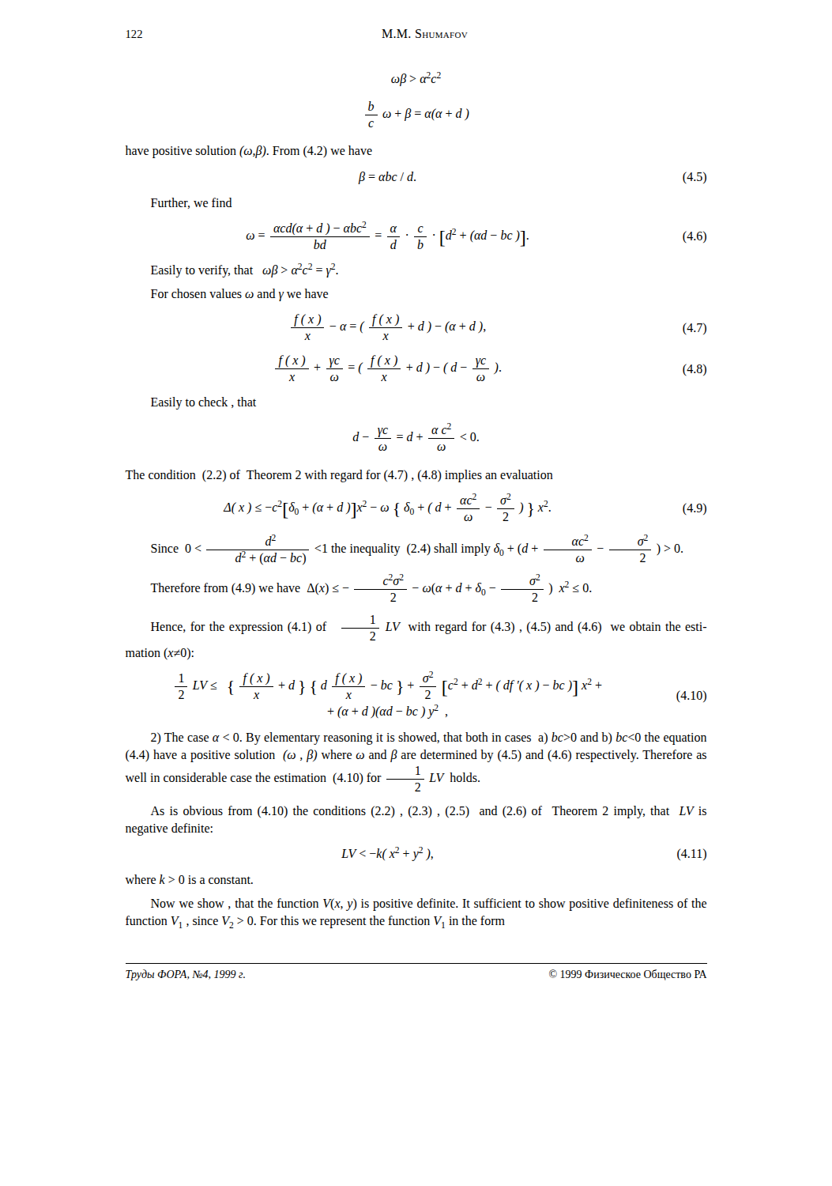122 M.M. Shumafov
ωβ > α2c2
bc ω + β = α(α + d )
have positive solution (ω,β). From (4.2) we have
β = αbc / d.
(4.5)
Further, we find
ω = αcd(α + d ) − αbc2 bd = αd · cb · [d2 + (αd − bc )].
(4.6)
Easily to verify, that ωβ > α2c2 = γ2.
For chosen values ω and γ we have
f ( x ) x − α = ( f ( x ) x + d ) − (α + d ),
(4.7)
f ( x ) x + γc ω = ( f ( x ) x + d ) − ( d − γc ω ).
(4.8)
Easily to check , that
d − γc ω = d + α c2 ω < 0.
The condition (2.2) of Theorem 2 with regard for (4.7) , (4.8) implies an evaluation
Δ( x ) ≤ −c2[δ0 + (α + d )] x2 − ω { δ0 + ( d + αc2 ω − σ22 ) } x2.
(4.9)
Since 0 < d2 d2 + (αd − bc) <1 the inequality (2.4) shall imply δ0 + (d + αc2 ω − σ22 ) > 0.
Therefore from (4.9) we have Δ(x) ≤ − c2σ22 − ω(α + d + δ0 − σ22 ) x2 ≤ 0.
Hence, for the expression (4.1) of 12 LV with regard for (4.3) , (4.5) and (4.6) we obtain the esti­mation (x≠0):
12 LV ≤ { f ( x ) x + d } { d f ( x ) x − bc } + σ22 [c2 + d2 + ( df ′( x ) − bc )] x2 +
+ (α + d )(αd − bc ) y2 ,
(4.10)
2) The case α < 0. By elementary reasoning it is showed, that both in cases a) bc>0 and b) bc<0 the equation (4.4) have a positive solution (ω , β) where ω and β are determined by (4.5) and (4.6) respec­tively. Therefore as well in considerable case the estimation (4.10) for 12 LV holds.
As is obvious from (4.10) the conditions (2.2) , (2.3) , (2.5) and (2.6) of Theorem 2 imply, that LV is negative definite:
LV < −k( x2 + y2 ),
(4.11)
where k > 0 is a constant.
Now we show , that the function V(x, y) is positive definite. It sufficient to show positive definiteness of the function V1 , since V2 > 0. For this we represent the function V1 in the form
Труды ФОРА, №4, 1999 г. © 1999 Физическое Общество РА